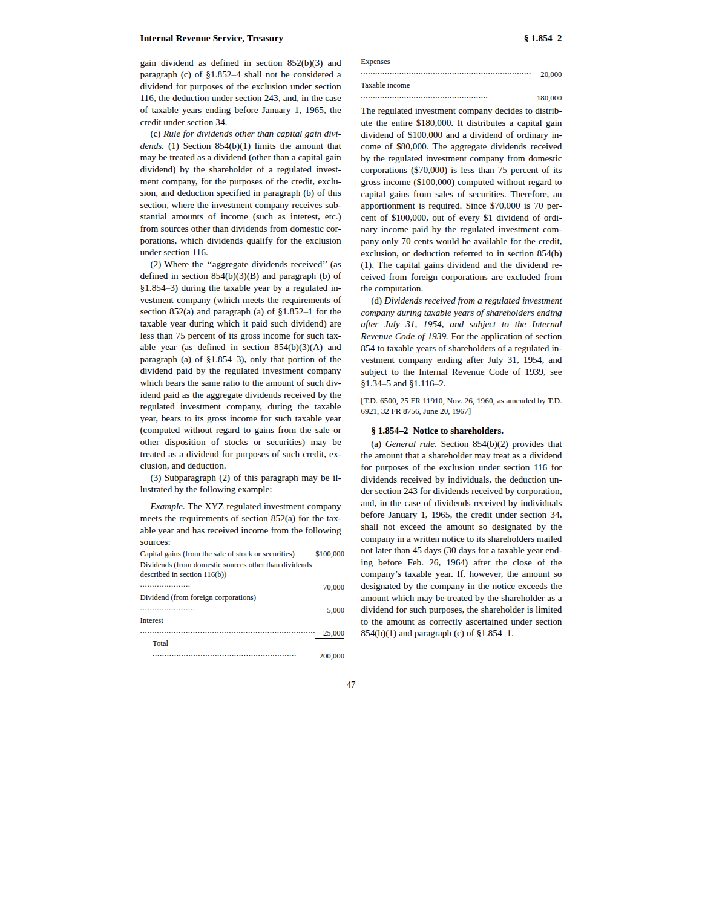Internal Revenue Service, Treasury § 1.854–2
gain dividend as defined in section 852(b)(3) and paragraph (c) of §1.852–4 shall not be considered a dividend for purposes of the exclusion under section 116, the deduction under section 243, and, in the case of taxable years ending before January 1, 1965, the credit under section 34.
(c) Rule for dividends other than capital gain dividends. (1) Section 854(b)(1) limits the amount that may be treated as a dividend (other than a capital gain dividend) by the shareholder of a regulated investment company, for the purposes of the credit, exclusion, and deduction specified in paragraph (b) of this section, where the investment company receives substantial amounts of income (such as interest, etc.) from sources other than dividends from domestic corporations, which dividends qualify for the exclusion under section 116.
(2) Where the ‘‘aggregate dividends received’’ (as defined in section 854(b)(3)(B) and paragraph (b) of §1.854–3) during the taxable year by a regulated investment company (which meets the requirements of section 852(a) and paragraph (a) of §1.852–1 for the taxable year during which it paid such dividend) are less than 75 percent of its gross income for such taxable year (as defined in section 854(b)(3)(A) and paragraph (a) of §1.854–3), only that portion of the dividend paid by the regulated investment company which bears the same ratio to the amount of such dividend paid as the aggregate dividends received by the regulated investment company, during the taxable year, bears to its gross income for such taxable year (computed without regard to gains from the sale or other disposition of stocks or securities) may be treated as a dividend for purposes of such credit, exclusion, and deduction.
(3) Subparagraph (2) of this paragraph may be illustrated by the following example:
Example. The XYZ regulated investment company meets the requirements of section 852(a) for the taxable year and has received income from the following sources:
| Capital gains (from the sale of stock or securities) | $100,000 |
| Dividends (from domestic sources other than dividends described in section 116(b)) ..................... | 70,000 |
| Dividend (from foreign corporations) ....................... | 5,000 |
| Interest ......................................................................... | 25,000 |
| Total ............................................................ | 200,000 |
| Expenses ....................................................................... | 20,000 |
| Taxable income ..................................................... | 180,000 |
The regulated investment company decides to distribute the entire $180,000. It distributes a capital gain dividend of $100,000 and a dividend of ordinary income of $80,000. The aggregate dividends received by the regulated investment company from domestic corporations ($70,000) is less than 75 percent of its gross income ($100,000) computed without regard to capital gains from sales of securities. Therefore, an apportionment is required. Since $70,000 is 70 percent of $100,000, out of every $1 dividend of ordinary income paid by the regulated investment company only 70 cents would be available for the credit, exclusion, or deduction referred to in section 854(b)(1). The capital gains dividend and the dividend received from foreign corporations are excluded from the computation.
(d) Dividends received from a regulated investment company during taxable years of shareholders ending after July 31, 1954, and subject to the Internal Revenue Code of 1939. For the application of section 854 to taxable years of shareholders of a regulated investment company ending after July 31, 1954, and subject to the Internal Revenue Code of 1939, see §1.34–5 and §1.116–2.
[T.D. 6500, 25 FR 11910, Nov. 26, 1960, as amended by T.D. 6921, 32 FR 8756, June 20, 1967]
§ 1.854–2 Notice to shareholders.
(a) General rule. Section 854(b)(2) provides that the amount that a shareholder may treat as a dividend for purposes of the exclusion under section 116 for dividends received by individuals, the deduction under section 243 for dividends received by corporation, and, in the case of dividends received by individuals before January 1, 1965, the credit under section 34, shall not exceed the amount so designated by the company in a written notice to its shareholders mailed not later than 45 days (30 days for a taxable year ending before Feb. 26, 1964) after the close of the company’s taxable year. If, however, the amount so designated by the company in the notice exceeds the amount which may be treated by the shareholder as a dividend for such purposes, the shareholder is limited to the amount as correctly ascertained under section 854(b)(1) and paragraph (c) of §1.854–1.
47